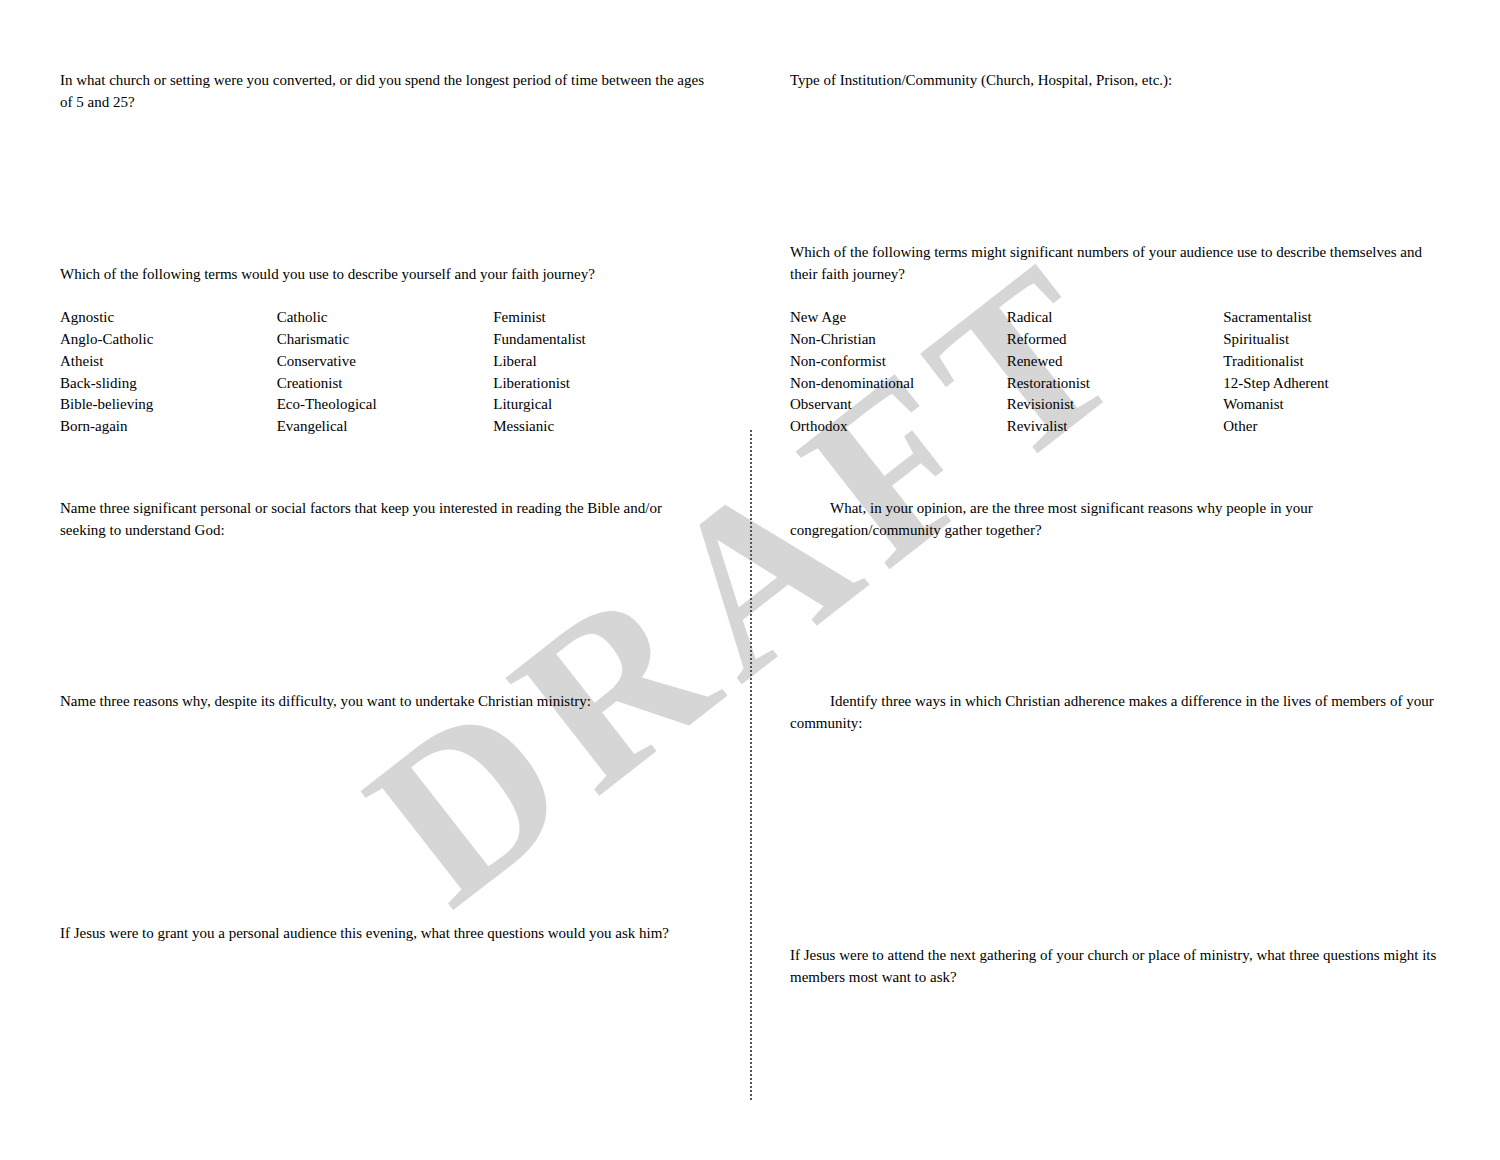DRAFT
In what church or setting were you converted, or did you spend the longest period of time between the ages of 5 and 25?
Which of the following terms would you use to describe yourself and your faith journey?
Agnostic
Anglo-Catholic
Atheist
Back-sliding
Bible-believing
Born-again
Catholic
Charismatic
Conservative
Creationist
Eco-Theological
Evangelical
Feminist
Fundamentalist
Liberal
Liberationist
Liturgical
Messianic
Name three significant personal or social factors that keep you interested in reading the Bible and/or seeking to understand God:
Name three reasons why, despite its difficulty, you want to undertake Christian ministry:
If Jesus were to grant you a personal audience this evening, what three questions would you ask him?
Type of Institution/Community (Church, Hospital, Prison, etc.):
Which of the following terms might significant numbers of your audience use to describe themselves and their faith journey?
New Age
Non-Christian
Non-conformist
Non-denominational
Observant
Orthodox
Radical
Reformed
Renewed
Restorationist
Revisionist
Revivalist
Sacramentalist
Spiritualist
Traditionalist
12-Step Adherent
Womanist
Other
What, in your opinion, are the three most significant reasons why people in your congregation/community gather together?
Identify three ways in which Christian adherence makes a difference in the lives of members of your community:
If Jesus were to attend the next gathering of your church or place of ministry, what three questions might its members most want to ask?